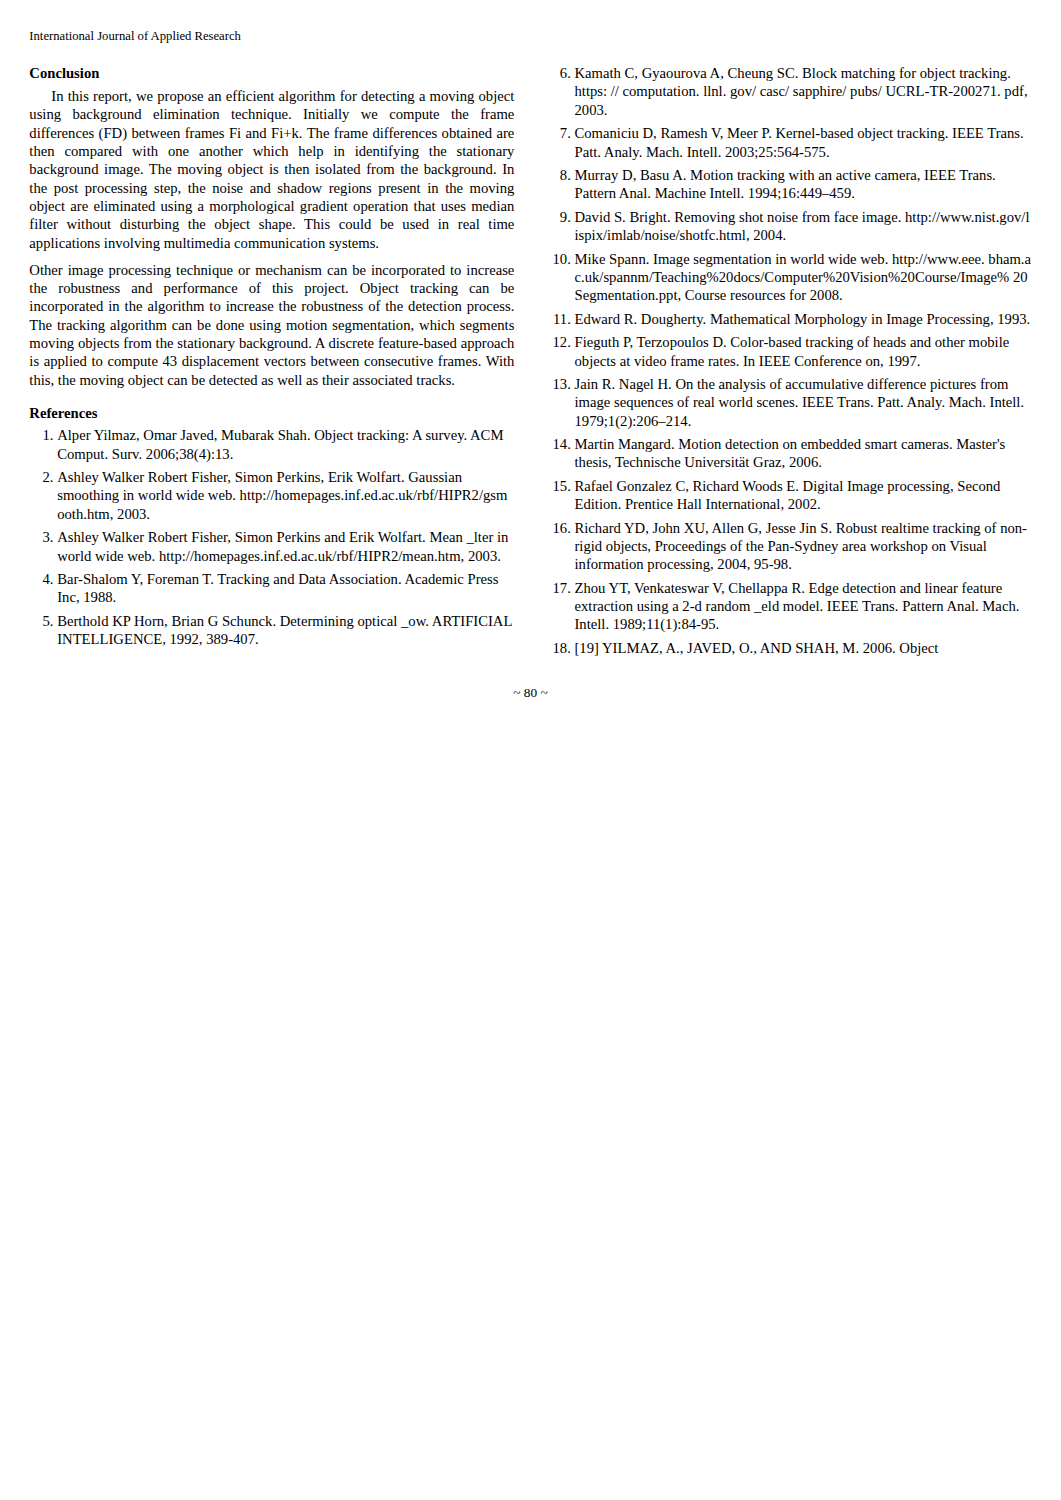International Journal of Applied Research
Conclusion
In this report, we propose an efficient algorithm for detecting a moving object using background elimination technique. Initially we compute the frame differences (FD) between frames Fi and Fi+k. The frame differences obtained are then compared with one another which help in identifying the stationary background image. The moving object is then isolated from the background. In the post processing step, the noise and shadow regions present in the moving object are eliminated using a morphological gradient operation that uses median filter without disturbing the object shape. This could be used in real time applications involving multimedia communication systems.
Other image processing technique or mechanism can be incorporated to increase the robustness and performance of this project. Object tracking can be incorporated in the algorithm to increase the robustness of the detection process. The tracking algorithm can be done using motion segmentation, which segments moving objects from the stationary background. A discrete feature-based approach is applied to compute 43 displacement vectors between consecutive frames. With this, the moving object can be detected as well as their associated tracks.
References
Alper Yilmaz, Omar Javed, Mubarak Shah. Object tracking: A survey. ACM Comput. Surv. 2006;38(4):13.
Ashley Walker Robert Fisher, Simon Perkins, Erik Wolfart. Gaussian smoothing in world wide web. http://homepages.inf.ed.ac.uk/rbf/HIPR2/gsmooth.htm, 2003.
Ashley Walker Robert Fisher, Simon Perkins and Erik Wolfart. Mean _lter in world wide web. http://homepages.inf.ed.ac.uk/rbf/HIPR2/mean.htm, 2003.
Bar-Shalom Y, Foreman T. Tracking and Data Association. Academic Press Inc, 1988.
Berthold KP Horn, Brian G Schunck. Determining optical _ow. ARTIFICIAL INTELLIGENCE, 1992, 389-407.
Kamath C, Gyaourova A, Cheung SC. Block matching for object tracking. https: // computation. llnl. gov/ casc/ sapphire/ pubs/ UCRL-TR-200271. pdf, 2003.
Comaniciu D, Ramesh V, Meer P. Kernel-based object tracking. IEEE Trans. Patt. Analy. Mach. Intell. 2003;25:564-575.
Murray D, Basu A. Motion tracking with an active camera, IEEE Trans. Pattern Anal. Machine Intell. 1994;16:449–459.
David S. Bright. Removing shot noise from face image. http://www.nist.gov/lispix/imlab/noise/shotfc.html, 2004.
Mike Spann. Image segmentation in world wide web. http://www.eee. bham.ac.uk/spannm/Teaching%20docs/Computer%20Vision%20Course/Image% 20Segmentation.ppt, Course resources for 2008.
Edward R. Dougherty. Mathematical Morphology in Image Processing, 1993.
Fieguth P, Terzopoulos D. Color-based tracking of heads and other mobile objects at video frame rates. In IEEE Conference on, 1997.
Jain R. Nagel H. On the analysis of accumulative difference pictures from image sequences of real world scenes. IEEE Trans. Patt. Analy. Mach. Intell. 1979;1(2):206–214.
Martin Mangard. Motion detection on embedded smart cameras. Master's thesis, Technische Universität Graz, 2006.
Rafael Gonzalez C, Richard Woods E. Digital Image processing, Second Edition. Prentice Hall International, 2002.
Richard YD, John XU, Allen G, Jesse Jin S. Robust realtime tracking of non-rigid objects, Proceedings of the Pan-Sydney area workshop on Visual information processing, 2004, 95-98.
Zhou YT, Venkateswar V, Chellappa R. Edge detection and linear feature extraction using a 2-d random _eld model. IEEE Trans. Pattern Anal. Mach. Intell. 1989;11(1):84-95.
[19] YILMAZ, A., JAVED, O., AND SHAH, M. 2006. Object
~ 80 ~